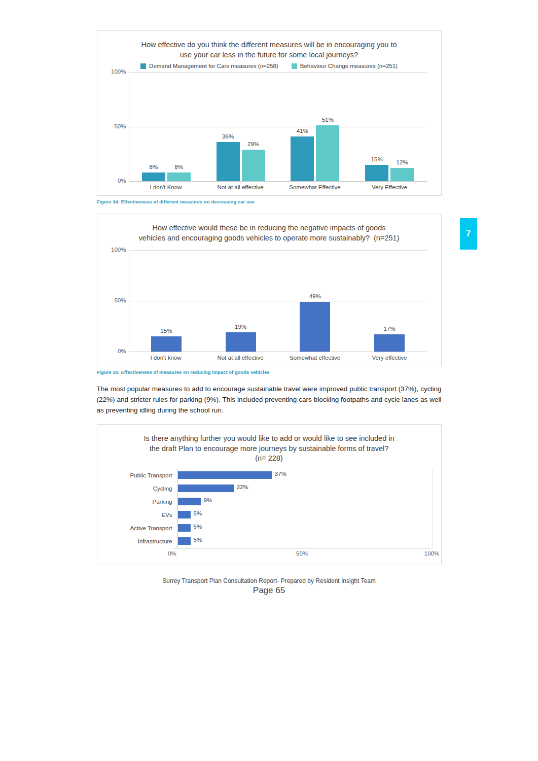7
How effective do you think the different measures will be in encouraging you to
use your car less in the future for some local journeys?
Demand Management for Cars measures (n=258)
Behaviour Change measures (n=251)
100%
50%
0%
8%
8%
36%
29%
41%
51%
15%
12%
I don't Know
Not at all effective
Somewhat Effective
Very Effective
Figure 34: Effectiveness of different measures on decreasing car use
How effective would these be in reducing the negative impacts of goods
vehicles and encouraging goods vehicles to operate more sustainably? (n=251)
100%
50%
0%
15%
19%
49%
17%
I don't know
Not at all effective
Somewhat effective
Very effective
Figure 35: Effectiveness of measures on reducing impact of goods vehicles
The most popular measures to add to encourage sustainable travel were improved public transport (37%), cycling (22%) and stricter rules for parking (9%). This included preventing cars blocking footpaths and cycle lanes as well as preventing idling during the school run.
Is there anything further you would like to add or would like to see included in
the draft Plan to encourage more journeys by sustainable forms of travel?
(n= 228)
Public Transport
37%
Cycling
22%
Parking
9%
EVs
5%
Active Transport
5%
Infrastructure
5%
0% 50% 100%
Surrey Transport Plan Consultation Report- Prepared by Resident Insight Team
Page 65